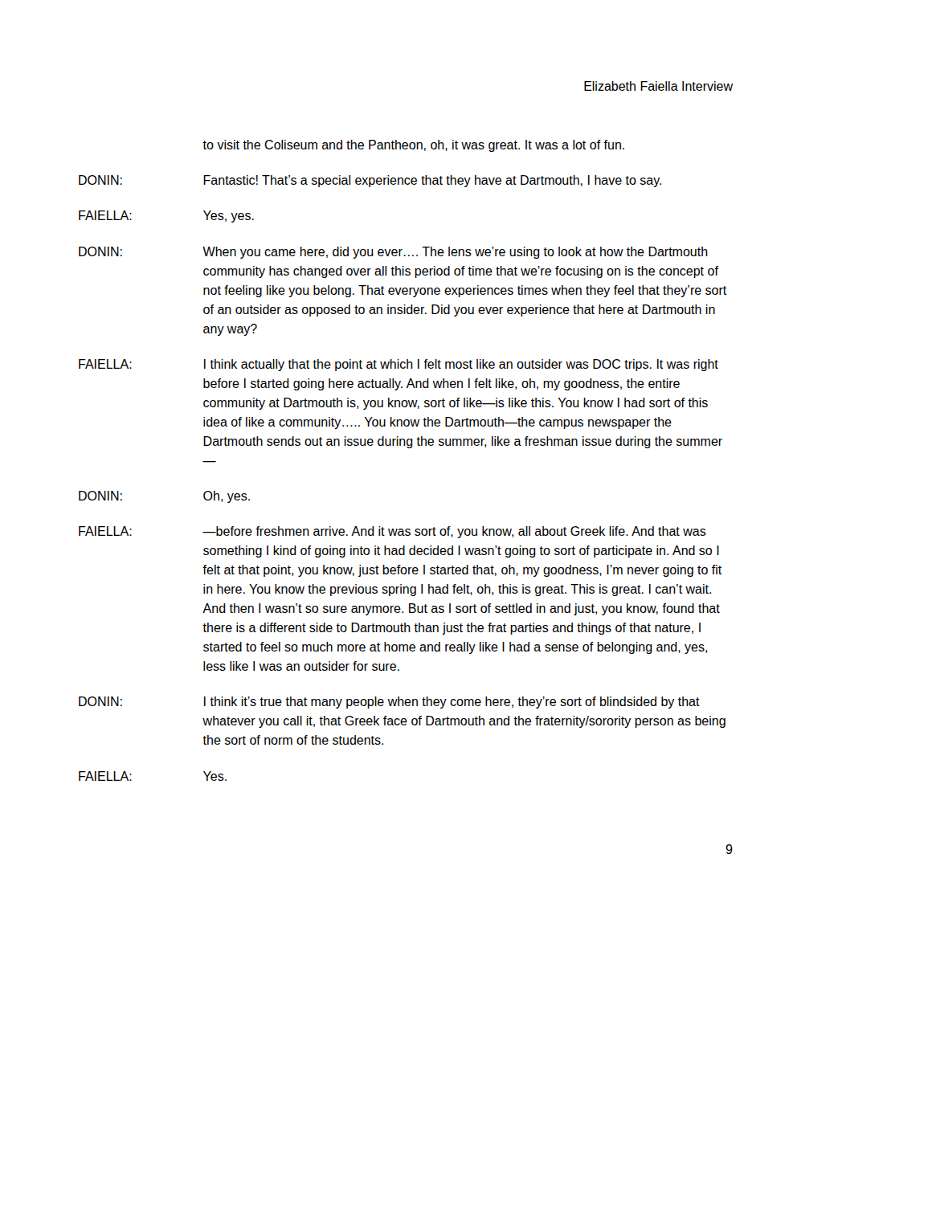Elizabeth Faiella Interview
| | to visit the Coliseum and the Pantheon, oh, it was great. It was a lot of fun. |
| DONIN: | Fantastic! That’s a special experience that they have at Dartmouth, I have to say. |
| FAIELLA: | Yes, yes. |
| DONIN: | When you came here, did you ever…. The lens we’re using to look at how the Dartmouth community has changed over all this period of time that we’re focusing on is the concept of not feeling like you belong. That everyone experiences times when they feel that they’re sort of an outsider as opposed to an insider. Did you ever experience that here at Dartmouth in any way? |
| FAIELLA: | I think actually that the point at which I felt most like an outsider was DOC trips. It was right before I started going here actually. And when I felt like, oh, my goodness, the entire community at Dartmouth is, you know, sort of like—is like this. You know I had sort of this idea of like a community….. You know the Dartmouth—the campus newspaper the Dartmouth sends out an issue during the summer, like a freshman issue during the summer— |
| DONIN: | Oh, yes. |
| FAIELLA: | —before freshmen arrive. And it was sort of, you know, all about Greek life. And that was something I kind of going into it had decided I wasn’t going to sort of participate in. And so I felt at that point, you know, just before I started that, oh, my goodness, I’m never going to fit in here. You know the previous spring I had felt, oh, this is great. This is great. I can’t wait. And then I wasn’t so sure anymore. But as I sort of settled in and just, you know, found that there is a different side to Dartmouth than just the frat parties and things of that nature, I started to feel so much more at home and really like I had a sense of belonging and, yes, less like I was an outsider for sure. |
| DONIN: | I think it’s true that many people when they come here, they’re sort of blindsided by that whatever you call it, that Greek face of Dartmouth and the fraternity/sorority person as being the sort of norm of the students. |
| FAIELLA: | Yes. |
9